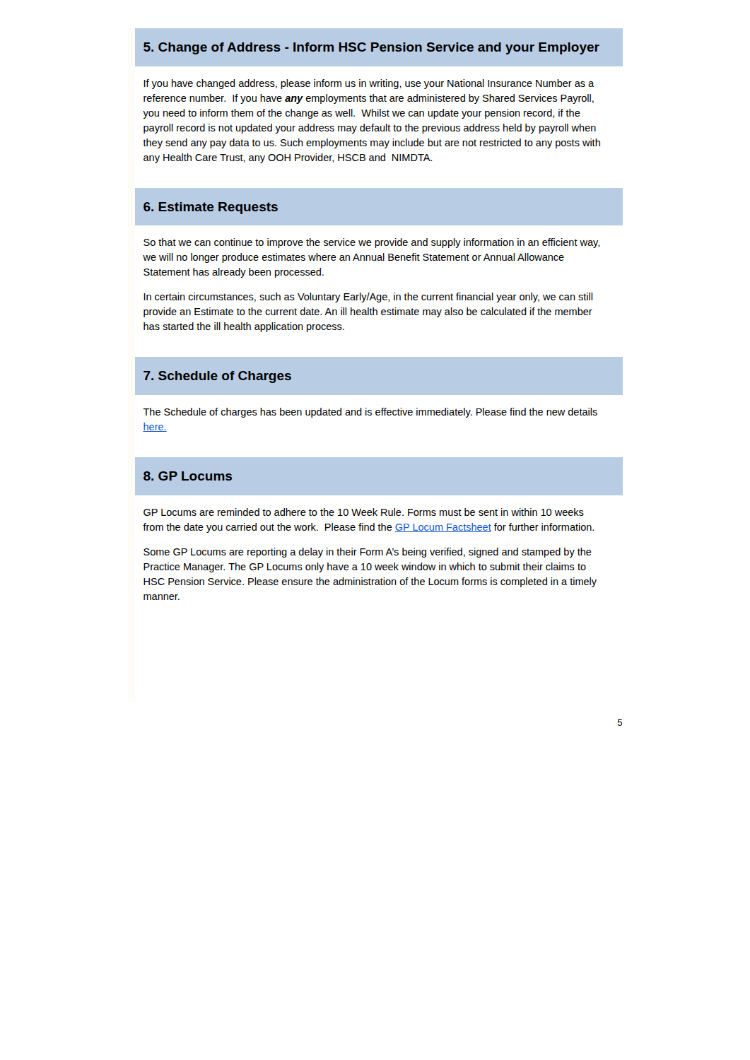5. Change of Address - Inform HSC Pension Service and your Employer
If you have changed address, please inform us in writing, use your National Insurance Number as a reference number. If you have any employments that are administered by Shared Services Payroll, you need to inform them of the change as well. Whilst we can update your pension record, if the payroll record is not updated your address may default to the previous address held by payroll when they send any pay data to us. Such employments may include but are not restricted to any posts with any Health Care Trust, any OOH Provider, HSCB and NIMDTA.
6. Estimate Requests
So that we can continue to improve the service we provide and supply information in an efficient way, we will no longer produce estimates where an Annual Benefit Statement or Annual Allowance Statement has already been processed.
In certain circumstances, such as Voluntary Early/Age, in the current financial year only, we can still provide an Estimate to the current date. An ill health estimate may also be calculated if the member has started the ill health application process.
7. Schedule of Charges
The Schedule of charges has been updated and is effective immediately. Please find the new details here.
8. GP Locums
GP Locums are reminded to adhere to the 10 Week Rule. Forms must be sent in within 10 weeks from the date you carried out the work. Please find the GP Locum Factsheet for further information.
Some GP Locums are reporting a delay in their Form A’s being verified, signed and stamped by the Practice Manager. The GP Locums only have a 10 week window in which to submit their claims to HSC Pension Service. Please ensure the administration of the Locum forms is completed in a timely manner.
5